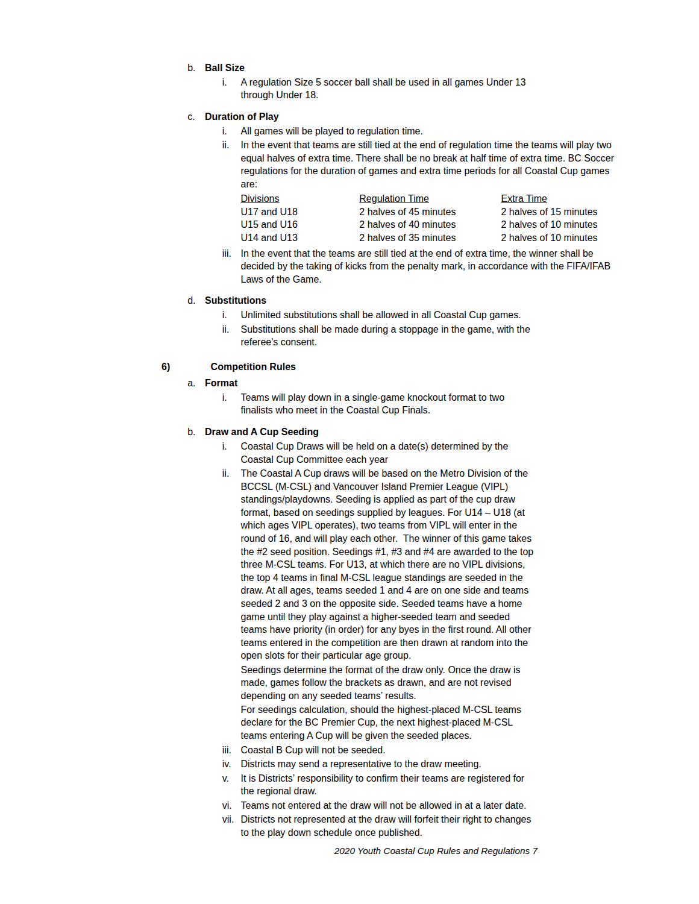b.
Ball Size
i.
A regulation Size 5 soccer ball shall be used in all games Under 13 through Under 18.
c.
Duration of Play
i.
All games will be played to regulation time.
ii.
In the event that teams are still tied at the end of regulation time the teams will play two equal halves of extra time. There shall be no break at half time of extra time. BC Soccer regulations for the duration of games and extra time periods for all Coastal Cup games are:
Divisions
Regulation Time
Extra Time
U17 and U18
2 halves of 45 minutes
2 halves of 15 minutes
U15 and U16
2 halves of 40 minutes
2 halves of 10 minutes
U14 and U13
2 halves of 35 minutes
2 halves of 10 minutes
iii.
In the event that the teams are still tied at the end of extra time, the winner shall be decided by the taking of kicks from the penalty mark, in accordance with the FIFA/IFAB Laws of the Game.
d.
Substitutions
i.
Unlimited substitutions shall be allowed in all Coastal Cup games.
ii.
Substitutions shall be made during a stoppage in the game, with the referee's consent.
6)
Competition Rules
a.
Format
i.
Teams will play down in a single-game knockout format to two finalists who meet in the Coastal Cup Finals.
b.
Draw and A Cup Seeding
i.
Coastal Cup Draws will be held on a date(s) determined by the Coastal Cup Committee each year
ii.
The Coastal A Cup draws will be based on the Metro Division of the BCCSL (M-CSL) and Vancouver Island Premier League (VIPL) standings/playdowns. Seeding is applied as part of the cup draw format, based on seedings supplied by leagues. For U14 – U18 (at which ages VIPL operates), two teams from VIPL will enter in the round of 16, and will play each other. The winner of this game takes the #2 seed position. Seedings #1, #3 and #4 are awarded to the top three M-CSL teams. For U13, at which there are no VIPL divisions, the top 4 teams in final M-CSL league standings are seeded in the draw. At all ages, teams seeded 1 and 4 are on one side and teams seeded 2 and 3 on the opposite side. Seeded teams have a home game until they play against a higher-seeded team and seeded teams have priority (in order) for any byes in the first round. All other teams entered in the competition are then drawn at random into the open slots for their particular age group.
Seedings determine the format of the draw only. Once the draw is made, games follow the brackets as drawn, and are not revised depending on any seeded teams’ results.
For seedings calculation, should the highest-placed M-CSL teams declare for the BC Premier Cup, the next highest-placed M-CSL teams entering A Cup will be given the seeded places.
iii.
Coastal B Cup will not be seeded.
iv.
Districts may send a representative to the draw meeting.
v.
It is Districts’ responsibility to confirm their teams are registered for the regional draw.
vi.
Teams not entered at the draw will not be allowed in at a later date.
vii.
Districts not represented at the draw will forfeit their right to changes to the play down schedule once published.
2020 Youth Coastal Cup Rules and Regulations 7